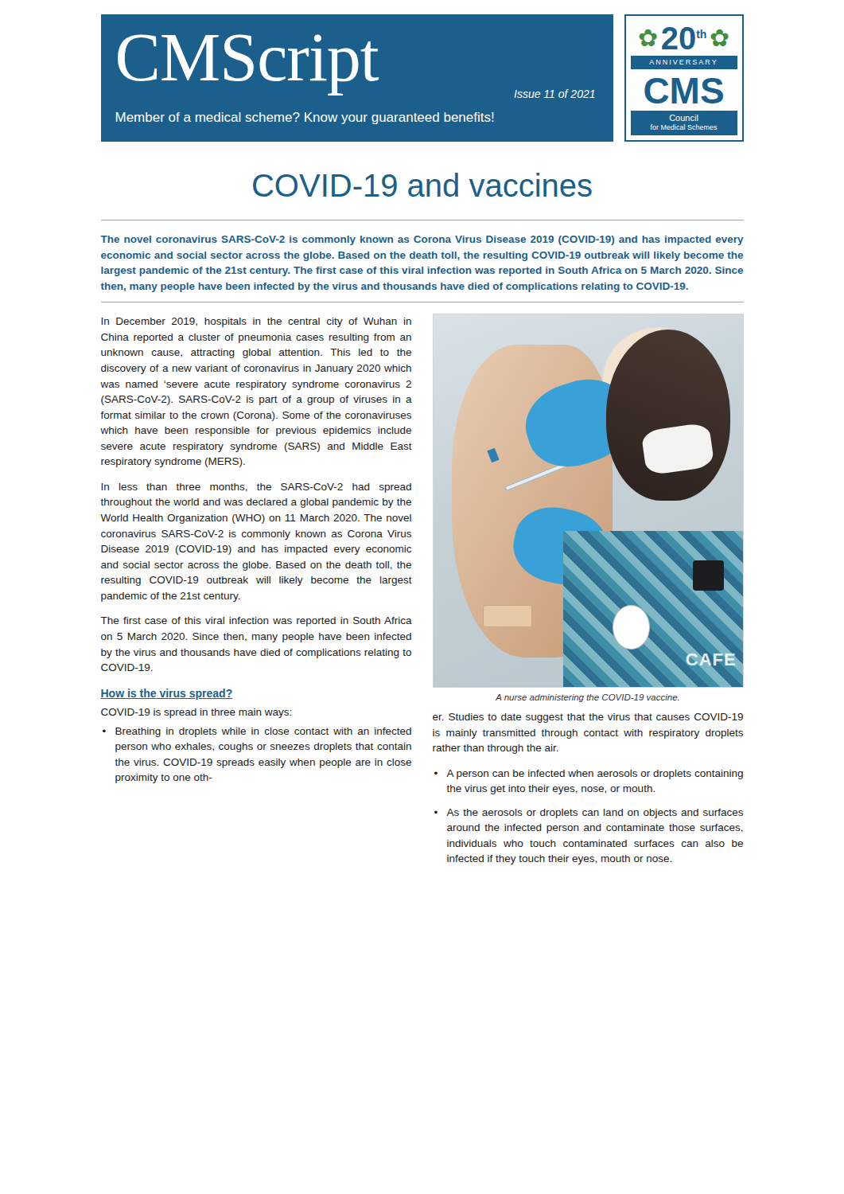CMScript
Issue 11 of 2021
Member of a medical scheme? Know your guaranteed benefits!
✿ 20th ✿
ANNIVERSARY
CMS
Council for Medical Schemes
COVID-19 and vaccines
The novel coronavirus SARS-CoV-2 is commonly known as Corona Virus Disease 2019 (COVID-19) and has impacted every economic and social sector across the globe. Based on the death toll, the resulting COVID-19 outbreak will likely become the largest pandemic of the 21st century. The first case of this viral infection was reported in South Africa on 5 March 2020. Since then, many people have been infected by the virus and thousands have died of complications relating to COVID-19.
In December 2019, hospitals in the central city of Wuhan in China reported a cluster of pneumonia cases resulting from an unknown cause, attracting global attention. This led to the discovery of a new variant of coronavirus in January 2020 which was named ‘severe acute respiratory syndrome coronavirus 2 (SARS-CoV-2). SARS-CoV-2 is part of a group of viruses in a format similar to the crown (Corona). Some of the coronaviruses which have been responsible for previous epidemics include severe acute respiratory syndrome (SARS) and Middle East respiratory syndrome (MERS).
In less than three months, the SARS-CoV-2 had spread throughout the world and was declared a global pandemic by the World Health Organization (WHO) on 11 March 2020. The novel coronavirus SARS-CoV-2 is commonly known as Corona Virus Disease 2019 (COVID-19) and has impacted every economic and social sector across the globe. Based on the death toll, the resulting COVID-19 outbreak will likely become the largest pandemic of the 21st century.
The first case of this viral infection was reported in South Africa on 5 March 2020. Since then, many people have been infected by the virus and thousands have died of complications relating to COVID-19.
How is the virus spread?
COVID-19 is spread in three main ways:
Breathing in droplets while in close contact with an infected person who exhales, coughs or sneezes droplets that contain the virus. COVID-19 spreads easily when people are in close proximity to one oth-
CAFE
A nurse administering the COVID-19 vaccine.
er. Studies to date suggest that the virus that causes COVID-19 is mainly transmitted through contact with respiratory droplets rather than through the air.
A person can be infected when aerosols or droplets containing the virus get into their eyes, nose, or mouth.
As the aerosols or droplets can land on objects and surfaces around the infected person and contaminate those surfaces, individuals who touch contaminated surfaces can also be infected if they touch their eyes, mouth or nose.